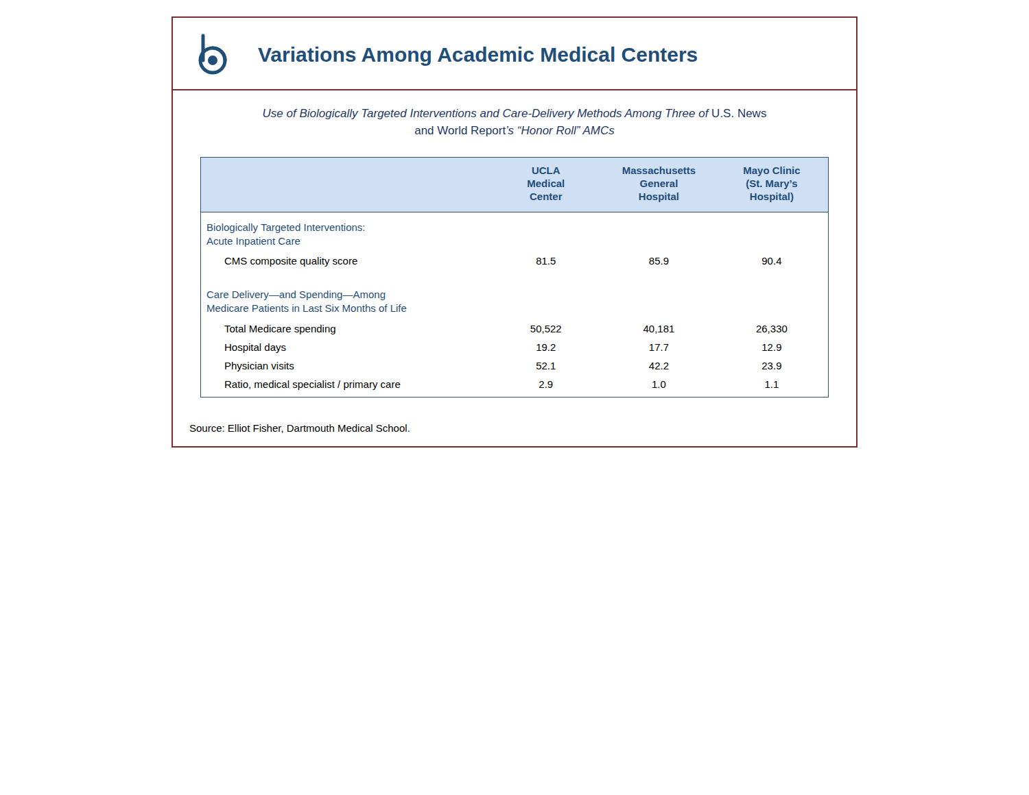Variations Among Academic Medical Centers
Use of Biologically Targeted Interventions and Care-Delivery Methods Among Three of U.S. News and World Report’s “Honor Roll” AMCs
| | UCLA Medical Center | Massachusetts General Hospital | Mayo Clinic (St. Mary’s Hospital) |
| --- | --- | --- | --- |
| Biologically Targeted Interventions: Acute Inpatient Care | | | |
| CMS composite quality score | 81.5 | 85.9 | 90.4 |
| Care Delivery—and Spending—Among Medicare Patients in Last Six Months of Life | | | |
| Total Medicare spending | 50,522 | 40,181 | 26,330 |
| Hospital days | 19.2 | 17.7 | 12.9 |
| Physician visits | 52.1 | 42.2 | 23.9 |
| Ratio, medical specialist / primary care | 2.9 | 1.0 | 1.1 |
Source: Elliot Fisher, Dartmouth Medical School.